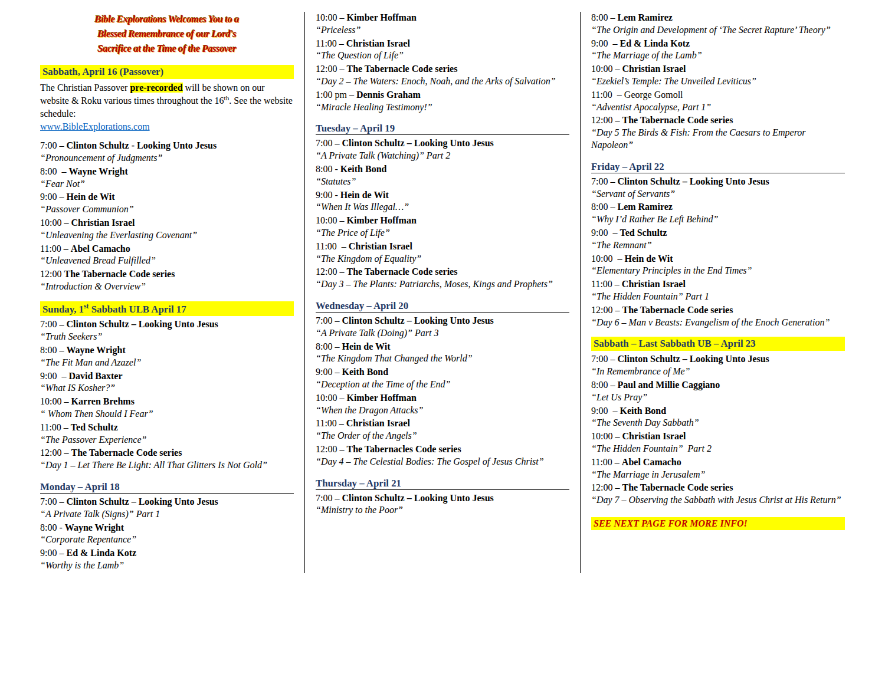Bible Explorations Welcomes You to a
Blessed Remembrance of our Lord's
Sacrifice at the Time of the Passover
Sabbath, April 16 (Passover)
The Christian Passover pre-recorded will be shown on our website & Roku various times throughout the 16th. See the website schedule:
www.BibleExplorations.com
7:00 – Clinton Schultz - Looking Unto Jesus “Pronouncement of Judgments”
8:00 – Wayne Wright “Fear Not”
9:00 – Hein de Wit “Passover Communion”
10:00 – Christian Israel “Unleavening the Everlasting Covenant”
11:00 – Abel Camacho “Unleavened Bread Fulfilled”
12:00 The Tabernacle Code series “Introduction & Overview”
Sunday, 1st Sabbath ULB April 17
7:00 – Clinton Schultz – Looking Unto Jesus “Truth Seekers”
8:00 – Wayne Wright “The Fit Man and Azazel”
9:00 – David Baxter “What IS Kosher?”
10:00 – Karren Brehms “ Whom Then Should I Fear”
11:00 – Ted Schultz “The Passover Experience”
12:00 – The Tabernacle Code series “Day 1 – Let There Be Light: All That Glitters Is Not Gold”
Monday – April 18
7:00 – Clinton Schultz – Looking Unto Jesus “A Private Talk (Signs)” Part 1
8:00 - Wayne Wright “Corporate Repentance”
9:00 – Ed & Linda Kotz “Worthy is the Lamb”
10:00 – Kimber Hoffman “Priceless”
11:00 – Christian Israel “The Question of Life”
12:00 – The Tabernacle Code series “Day 2 – The Waters: Enoch, Noah, and the Arks of Salvation”
1:00 pm – Dennis Graham “Miracle Healing Testimony!”
Tuesday – April 19
7:00 – Clinton Schultz – Looking Unto Jesus “A Private Talk (Watching)” Part 2
8:00 - Keith Bond “Statutes”
9:00 - Hein de Wit “When It Was Illegal…”
10:00 – Kimber Hoffman “The Price of Life”
11:00 – Christian Israel “The Kingdom of Equality”
12:00 – The Tabernacle Code series “Day 3 – The Plants: Patriarchs, Moses, Kings and Prophets”
Wednesday – April 20
7:00 – Clinton Schultz – Looking Unto Jesus “A Private Talk (Doing)” Part 3
8:00 – Hein de Wit “The Kingdom That Changed the World”
9:00 – Keith Bond “Deception at the Time of the End”
10:00 – Kimber Hoffman “When the Dragon Attacks”
11:00 – Christian Israel “The Order of the Angels”
12:00 – The Tabernacles Code series “Day 4 – The Celestial Bodies: The Gospel of Jesus Christ”
Thursday – April 21
7:00 – Clinton Schultz – Looking Unto Jesus “Ministry to the Poor”
8:00 – Lem Ramirez “The Origin and Development of ‘The Secret Rapture’ Theory”
9:00 – Ed & Linda Kotz “The Marriage of the Lamb”
10:00 – Christian Israel “Ezekiel’s Temple: The Unveiled Leviticus”
11:00 – George Gomoll “Adventist Apocalypse, Part 1”
12:00 – The Tabernacle Code series “Day 5 The Birds & Fish: From the Caesars to Emperor Napoleon”
Friday – April 22
7:00 – Clinton Schultz – Looking Unto Jesus “Servant of Servants”
8:00 – Lem Ramirez “Why I’d Rather Be Left Behind”
9:00 – Ted Schultz “The Remnant”
10:00 – Hein de Wit “Elementary Principles in the End Times”
11:00 – Christian Israel “The Hidden Fountain” Part 1
12:00 – The Tabernacle Code series “Day 6 – Man v Beasts: Evangelism of the Enoch Generation”
Sabbath – Last Sabbath UB – April 23
7:00 – Clinton Schultz – Looking Unto Jesus “In Remembrance of Me”
8:00 – Paul and Millie Caggiano “Let Us Pray”
9:00 – Keith Bond “The Seventh Day Sabbath”
10:00 – Christian Israel “The Hidden Fountain” Part 2
11:00 – Abel Camacho “The Marriage in Jerusalem”
12:00 – The Tabernacle Code series “Day 7 – Observing the Sabbath with Jesus Christ at His Return”
SEE NEXT PAGE FOR MORE INFO!